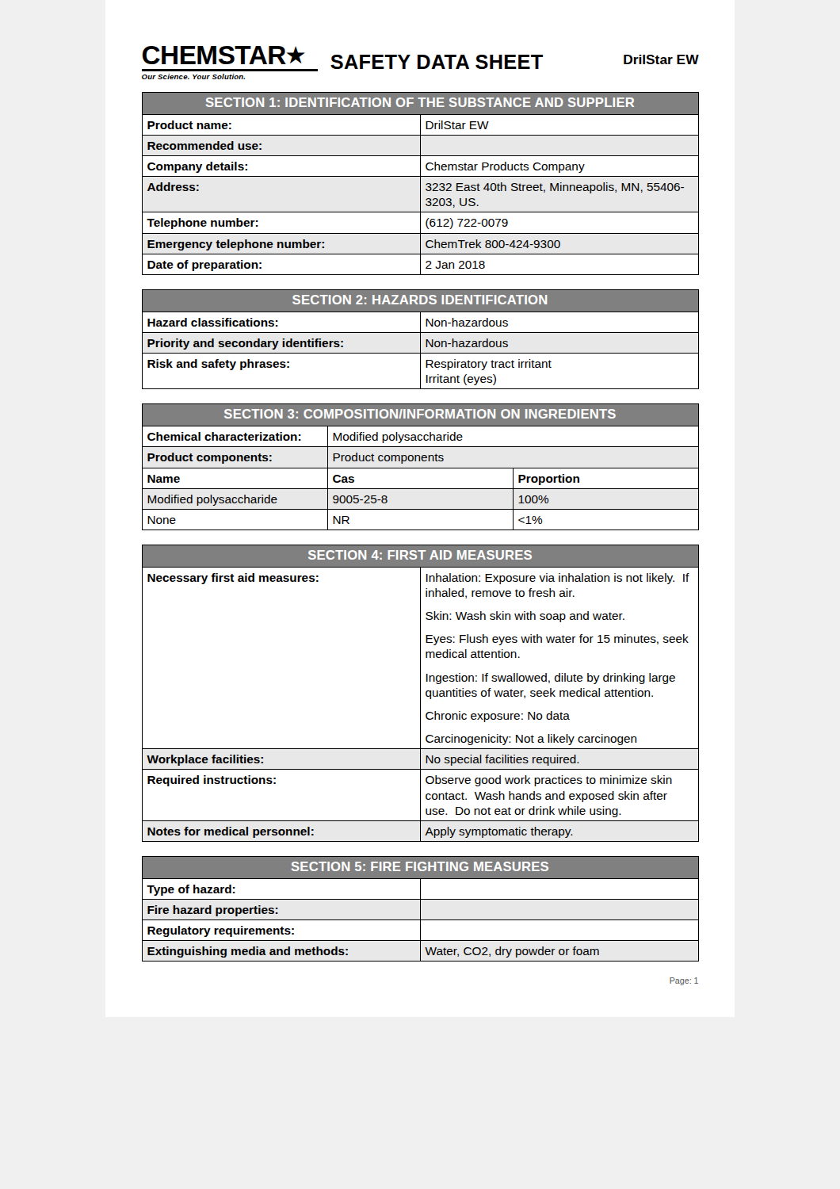CHEMSTAR★
Our Science. Your Solution.
SAFETY DATA SHEET
DrilStar EW
| SECTION 1: IDENTIFICATION OF THE SUBSTANCE AND SUPPLIER |
| --- |
| Product name: | DrilStar EW |
| Recommended use: | |
| Company details: | Chemstar Products Company |
| Address: | 3232 East 40th Street, Minneapolis, MN, 55406-3203, US. |
| Telephone number: | (612) 722-0079 |
| Emergency telephone number: | ChemTrek 800-424-9300 |
| Date of preparation: | 2 Jan 2018 |
| SECTION 2: HAZARDS IDENTIFICATION |
| --- |
| Hazard classifications: | Non-hazardous |
| Priority and secondary identifiers: | Non-hazardous |
| Risk and safety phrases: | Respiratory tract irritant Irritant (eyes) |
| SECTION 3: COMPOSITION/INFORMATION ON INGREDIENTS |
| --- |
| Chemical characterization: | Modified polysaccharide |
| Product components: | Product components |
| Name | Cas | Proportion |
| Modified polysaccharide | 9005-25-8 | 100% |
| None | NR | <1% |
| SECTION 4: FIRST AID MEASURES |
| --- |
| Necessary first aid measures: | Inhalation: Exposure via inhalation is not likely. If inhaled, remove to fresh air. Skin: Wash skin with soap and water. Eyes: Flush eyes with water for 15 minutes, seek medical attention. Ingestion: If swallowed, dilute by drinking large quantities of water, seek medical attention. Chronic exposure: No data Carcinogenicity: Not a likely carcinogen |
| Workplace facilities: | No special facilities required. |
| Required instructions: | Observe good work practices to minimize skin contact. Wash hands and exposed skin after use. Do not eat or drink while using. |
| Notes for medical personnel: | Apply symptomatic therapy. |
| SECTION 5: FIRE FIGHTING MEASURES |
| --- |
| Type of hazard: | |
| Fire hazard properties: | |
| Regulatory requirements: | |
| Extinguishing media and methods: | Water, CO2, dry powder or foam |
Page: 1